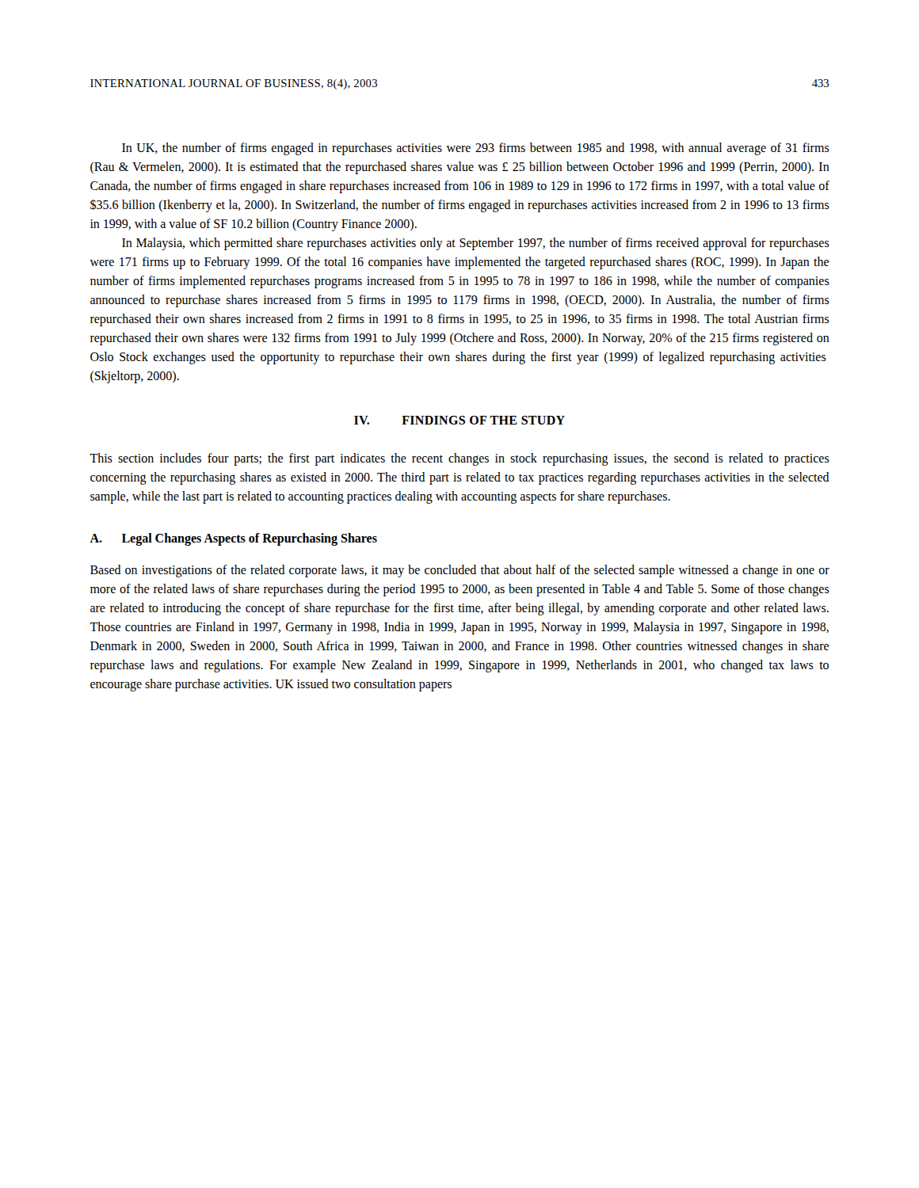International Journal of Business, 8(4), 2003 433
In UK, the number of firms engaged in repurchases activities were 293 firms between 1985 and 1998, with annual average of 31 firms (Rau & Vermelen, 2000). It is estimated that the repurchased shares value was £ 25 billion between October 1996 and 1999 (Perrin, 2000). In Canada, the number of firms engaged in share repurchases increased from 106 in 1989 to 129 in 1996 to 172 firms in 1997, with a total value of $35.6 billion (Ikenberry et la, 2000). In Switzerland, the number of firms engaged in repurchases activities increased from 2 in 1996 to 13 firms in 1999, with a value of SF 10.2 billion (Country Finance 2000).
In Malaysia, which permitted share repurchases activities only at September 1997, the number of firms received approval for repurchases were 171 firms up to February 1999. Of the total 16 companies have implemented the targeted repurchased shares (ROC, 1999). In Japan the number of firms implemented repurchases programs increased from 5 in 1995 to 78 in 1997 to 186 in 1998, while the number of companies announced to repurchase shares increased from 5 firms in 1995 to 1179 firms in 1998, (OECD, 2000). In Australia, the number of firms repurchased their own shares increased from 2 firms in 1991 to 8 firms in 1995, to 25 in 1996, to 35 firms in 1998. The total Austrian firms repurchased their own shares were 132 firms from 1991 to July 1999 (Otchere and Ross, 2000). In Norway, 20% of the 215 firms registered on Oslo Stock exchanges used the opportunity to repurchase their own shares during the first year (1999) of legalized repurchasing activities (Skjeltorp, 2000).
IV. FINDINGS OF THE STUDY
This section includes four parts; the first part indicates the recent changes in stock repurchasing issues, the second is related to practices concerning the repurchasing shares as existed in 2000. The third part is related to tax practices regarding repurchases activities in the selected sample, while the last part is related to accounting practices dealing with accounting aspects for share repurchases.
A. Legal Changes Aspects of Repurchasing Shares
Based on investigations of the related corporate laws, it may be concluded that about half of the selected sample witnessed a change in one or more of the related laws of share repurchases during the period 1995 to 2000, as been presented in Table 4 and Table 5. Some of those changes are related to introducing the concept of share repurchase for the first time, after being illegal, by amending corporate and other related laws. Those countries are Finland in 1997, Germany in 1998, India in 1999, Japan in 1995, Norway in 1999, Malaysia in 1997, Singapore in 1998, Denmark in 2000, Sweden in 2000, South Africa in 1999, Taiwan in 2000, and France in 1998. Other countries witnessed changes in share repurchase laws and regulations. For example New Zealand in 1999, Singapore in 1999, Netherlands in 2001, who changed tax laws to encourage share purchase activities. UK issued two consultation papers